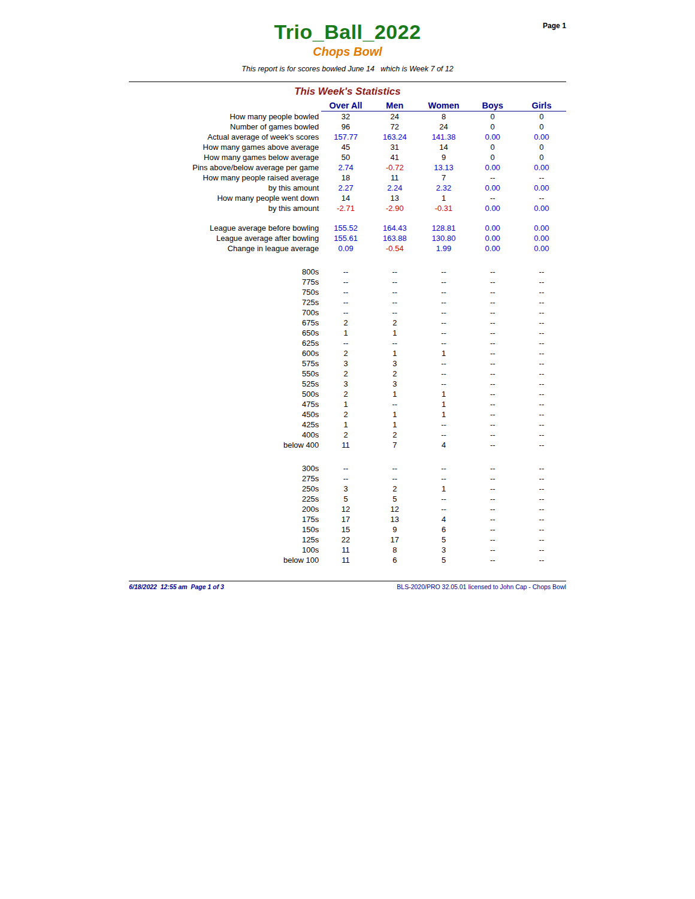Page 1
Trio_Ball_2022
Chops Bowl
This report is for scores bowled June 14 which is Week 7 of 12
This Week's Statistics
| | Over All | Men | Women | Boys | Girls |
| --- | --- | --- | --- | --- | --- |
| How many people bowled | 32 | 24 | 8 | 0 | 0 |
| Number of games bowled | 96 | 72 | 24 | 0 | 0 |
| Actual average of week's scores | 157.77 | 163.24 | 141.38 | 0.00 | 0.00 |
| How many games above average | 45 | 31 | 14 | 0 | 0 |
| How many games below average | 50 | 41 | 9 | 0 | 0 |
| Pins above/below average per game | 2.74 | -0.72 | 13.13 | 0.00 | 0.00 |
| How many people raised average | 18 | 11 | 7 | -- | -- |
| by this amount | 2.27 | 2.24 | 2.32 | 0.00 | 0.00 |
| How many people went down | 14 | 13 | 1 | -- | -- |
| by this amount | -2.71 | -2.90 | -0.31 | 0.00 | 0.00 |
| League average before bowling | 155.52 | 164.43 | 128.81 | 0.00 | 0.00 |
| League average after bowling | 155.61 | 163.88 | 130.80 | 0.00 | 0.00 |
| Change in league average | 0.09 | -0.54 | 1.99 | 0.00 | 0.00 |
| 800s | -- | -- | -- | -- | -- |
| 775s | -- | -- | -- | -- | -- |
| 750s | -- | -- | -- | -- | -- |
| 725s | -- | -- | -- | -- | -- |
| 700s | -- | -- | -- | -- | -- |
| 675s | 2 | 2 | -- | -- | -- |
| 650s | 1 | 1 | -- | -- | -- |
| 625s | -- | -- | -- | -- | -- |
| 600s | 2 | 1 | 1 | -- | -- |
| 575s | 3 | 3 | -- | -- | -- |
| 550s | 2 | 2 | -- | -- | -- |
| 525s | 3 | 3 | -- | -- | -- |
| 500s | 2 | 1 | 1 | -- | -- |
| 475s | 1 | -- | 1 | -- | -- |
| 450s | 2 | 1 | 1 | -- | -- |
| 425s | 1 | 1 | -- | -- | -- |
| 400s | 2 | 2 | -- | -- | -- |
| below 400 | 11 | 7 | 4 | -- | -- |
| 300s | -- | -- | -- | -- | -- |
| 275s | -- | -- | -- | -- | -- |
| 250s | 3 | 2 | 1 | -- | -- |
| 225s | 5 | 5 | -- | -- | -- |
| 200s | 12 | 12 | -- | -- | -- |
| 175s | 17 | 13 | 4 | -- | -- |
| 150s | 15 | 9 | 6 | -- | -- |
| 125s | 22 | 17 | 5 | -- | -- |
| 100s | 11 | 8 | 3 | -- | -- |
| below 100 | 11 | 6 | 5 | -- | -- |
6/18/2022 12:55 am Page 1 of 3
BLS-2020/PRO 32.05.01 licensed to John Cap - Chops Bowl